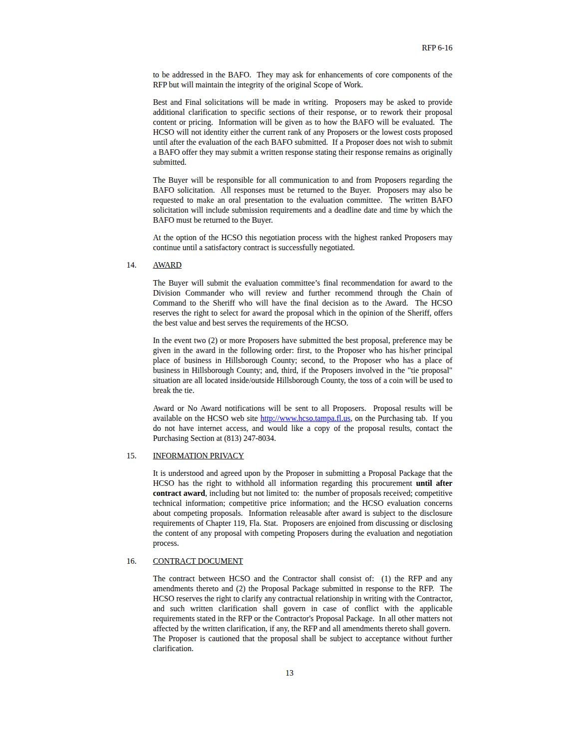RFP 6-16
to be addressed in the BAFO. They may ask for enhancements of core components of the RFP but will maintain the integrity of the original Scope of Work.
Best and Final solicitations will be made in writing. Proposers may be asked to provide additional clarification to specific sections of their response, or to rework their proposal content or pricing. Information will be given as to how the BAFO will be evaluated. The HCSO will not identity either the current rank of any Proposers or the lowest costs proposed until after the evaluation of the each BAFO submitted. If a Proposer does not wish to submit a BAFO offer they may submit a written response stating their response remains as originally submitted.
The Buyer will be responsible for all communication to and from Proposers regarding the BAFO solicitation. All responses must be returned to the Buyer. Proposers may also be requested to make an oral presentation to the evaluation committee. The written BAFO solicitation will include submission requirements and a deadline date and time by which the BAFO must be returned to the Buyer.
At the option of the HCSO this negotiation process with the highest ranked Proposers may continue until a satisfactory contract is successfully negotiated.
14. AWARD
The Buyer will submit the evaluation committee’s final recommendation for award to the Division Commander who will review and further recommend through the Chain of Command to the Sheriff who will have the final decision as to the Award. The HCSO reserves the right to select for award the proposal which in the opinion of the Sheriff, offers the best value and best serves the requirements of the HCSO.
In the event two (2) or more Proposers have submitted the best proposal, preference may be given in the award in the following order: first, to the Proposer who has his/her principal place of business in Hillsborough County; second, to the Proposer who has a place of business in Hillsborough County; and, third, if the Proposers involved in the "tie proposal" situation are all located inside/outside Hillsborough County, the toss of a coin will be used to break the tie.
Award or No Award notifications will be sent to all Proposers. Proposal results will be available on the HCSO web site http://www.hcso.tampa.fl.us, on the Purchasing tab. If you do not have internet access, and would like a copy of the proposal results, contact the Purchasing Section at (813) 247-8034.
15. INFORMATION PRIVACY
It is understood and agreed upon by the Proposer in submitting a Proposal Package that the HCSO has the right to withhold all information regarding this procurement until after contract award, including but not limited to: the number of proposals received; competitive technical information; competitive price information; and the HCSO evaluation concerns about competing proposals. Information releasable after award is subject to the disclosure requirements of Chapter 119, Fla. Stat. Proposers are enjoined from discussing or disclosing the content of any proposal with competing Proposers during the evaluation and negotiation process.
16. CONTRACT DOCUMENT
The contract between HCSO and the Contractor shall consist of: (1) the RFP and any amendments thereto and (2) the Proposal Package submitted in response to the RFP. The HCSO reserves the right to clarify any contractual relationship in writing with the Contractor, and such written clarification shall govern in case of conflict with the applicable requirements stated in the RFP or the Contractor's Proposal Package. In all other matters not affected by the written clarification, if any, the RFP and all amendments thereto shall govern. The Proposer is cautioned that the proposal shall be subject to acceptance without further clarification.
13